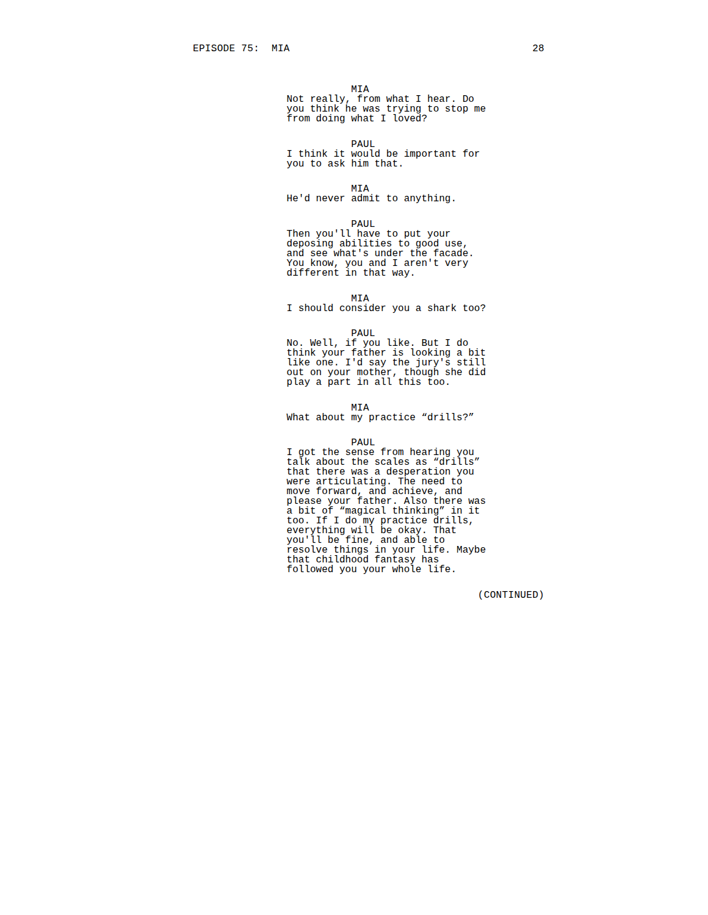Episode 75: Mia 28
Mia
Not really, from what I hear. Do you think he was trying to stop me from doing what I loved?
Paul
I think it would be important for you to ask him that.
Mia
He'd never admit to anything.
Paul
Then you'll have to put your deposing abilities to good use, and see what's under the facade. You know, you and I aren't very different in that way.
Mia
I should consider you a shark too?
Paul
No. Well, if you like. But I do think your father is looking a bit like one. I'd say the jury's still out on your mother, though she did play a part in all this too.
Mia
What about my practice “drills?”
Paul
I got the sense from hearing you talk about the scales as “drills” that there was a desperation you were articulating. The need to move forward, and achieve, and please your father. Also there was a bit of “magical thinking” in it too. If I do my practice drills, everything will be okay. That you'll be fine, and able to resolve things in your life. Maybe that childhood fantasy has followed you your whole life.
(CONTINUED)